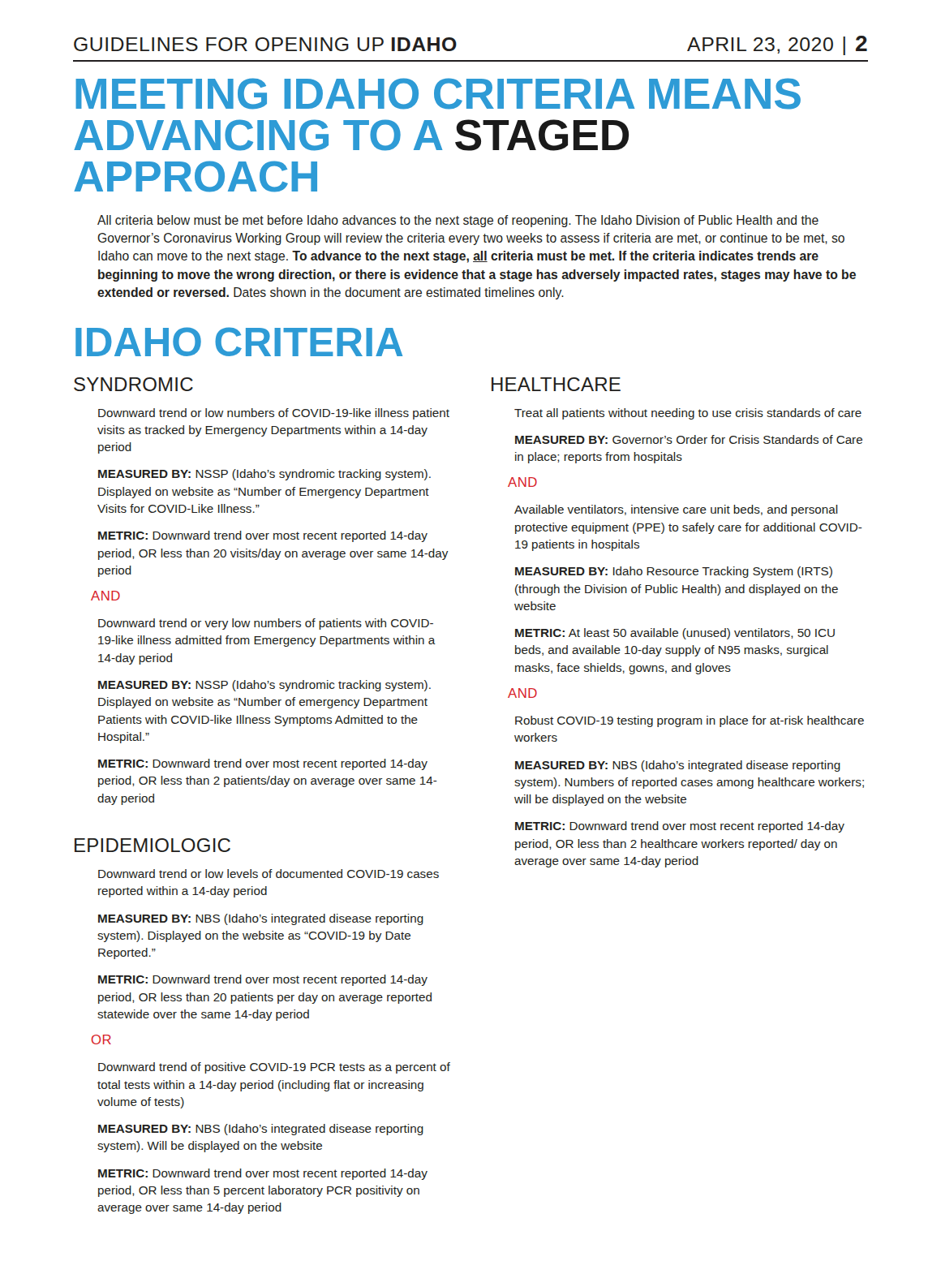Guidelines for Opening Up Idaho
April 23, 2020 | 2
Meeting Idaho Criteria Means
Advancing to a Staged Approach
All criteria below must be met before Idaho advances to the next stage of reopening. The Idaho Division of Public Health and the Governor’s Coronavirus Working Group will review the criteria every two weeks to assess if criteria are met, or continue to be met, so Idaho can move to the next stage. To advance to the next stage, all criteria must be met. If the criteria indicates trends are beginning to move the wrong direction, or there is evidence that a stage has adversely impacted rates, stages may have to be extended or reversed. Dates shown in the document are estimated timelines only.
Idaho Criteria
Syndromic
Downward trend or low numbers of COVID-19-like illness patient visits as tracked by Emergency Departments within a 14-day period
MEASURED BY: NSSP (Idaho’s syndromic tracking system). Displayed on website as “Number of Emergency Department Visits for COVID-Like Illness.”
METRIC: Downward trend over most recent reported 14-day period, OR less than 20 visits/day on average over same 14-day period
AND
Downward trend or very low numbers of patients with COVID-19-like illness admitted from Emergency Departments within a 14-day period
MEASURED BY: NSSP (Idaho’s syndromic tracking system). Displayed on website as “Number of emergency Department Patients with COVID-like Illness Symptoms Admitted to the Hospital.”
METRIC: Downward trend over most recent reported 14-day period, OR less than 2 patients/day on average over same 14-day period
Epidemiologic
Downward trend or low levels of documented COVID-19 cases reported within a 14-day period
MEASURED BY: NBS (Idaho’s integrated disease reporting system). Displayed on the website as “COVID-19 by Date Reported.”
METRIC: Downward trend over most recent reported 14-day period, OR less than 20 patients per day on average reported statewide over the same 14-day period
OR
Downward trend of positive COVID-19 PCR tests as a percent of total tests within a 14-day period (including flat or increasing volume of tests)
MEASURED BY: NBS (Idaho’s integrated disease reporting system). Will be displayed on the website
METRIC: Downward trend over most recent reported 14-day period, OR less than 5 percent laboratory PCR positivity on average over same 14-day period
Healthcare
Treat all patients without needing to use crisis standards of care
MEASURED BY: Governor’s Order for Crisis Standards of Care in place; reports from hospitals
AND
Available ventilators, intensive care unit beds, and personal protective equipment (PPE) to safely care for additional COVID-19 patients in hospitals
MEASURED BY: Idaho Resource Tracking System (IRTS) (through the Division of Public Health) and displayed on the website
METRIC: At least 50 available (unused) ventilators, 50 ICU beds, and available 10-day supply of N95 masks, surgical masks, face shields, gowns, and gloves
AND
Robust COVID-19 testing program in place for at-risk healthcare workers
MEASURED BY: NBS (Idaho’s integrated disease reporting system). Numbers of reported cases among healthcare workers; will be displayed on the website
METRIC: Downward trend over most recent reported 14-day period, OR less than 2 healthcare workers reported/ day on average over same 14-day period